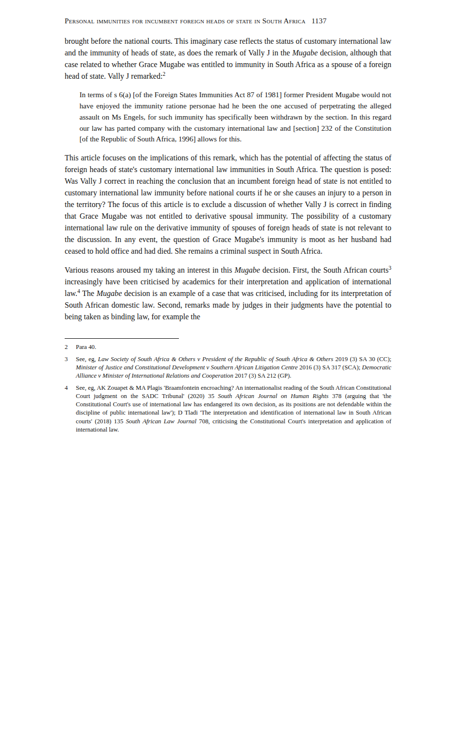Personal immunities for incumbent foreign heads of state in South Africa 1137
brought before the national courts. This imaginary case reflects the status of customary international law and the immunity of heads of state, as does the remark of Vally J in the Mugabe decision, although that case related to whether Grace Mugabe was entitled to immunity in South Africa as a spouse of a foreign head of state. Vally J remarked:2
In terms of s 6(a) [of the Foreign States Immunities Act 87 of 1981] former President Mugabe would not have enjoyed the immunity ratione personae had he been the one accused of perpetrating the alleged assault on Ms Engels, for such immunity has specifically been withdrawn by the section. In this regard our law has parted company with the customary international law and [section] 232 of the Constitution [of the Republic of South Africa, 1996] allows for this.
This article focuses on the implications of this remark, which has the potential of affecting the status of foreign heads of state's customary international law immunities in South Africa. The question is posed: Was Vally J correct in reaching the conclusion that an incumbent foreign head of state is not entitled to customary international law immunity before national courts if he or she causes an injury to a person in the territory? The focus of this article is to exclude a discussion of whether Vally J is correct in finding that Grace Mugabe was not entitled to derivative spousal immunity. The possibility of a customary international law rule on the derivative immunity of spouses of foreign heads of state is not relevant to the discussion. In any event, the question of Grace Mugabe's immunity is moot as her husband had ceased to hold office and had died. She remains a criminal suspect in South Africa.
Various reasons aroused my taking an interest in this Mugabe decision. First, the South African courts3 increasingly have been criticised by academics for their interpretation and application of international law.4 The Mugabe decision is an example of a case that was criticised, including for its interpretation of South African domestic law. Second, remarks made by judges in their judgments have the potential to being taken as binding law, for example the
2 Para 40.
3 See, eg, Law Society of South Africa & Others v President of the Republic of South Africa & Others 2019 (3) SA 30 (CC); Minister of Justice and Constitutional Development v Southern African Litigation Centre 2016 (3) SA 317 (SCA); Democratic Alliance v Minister of International Relations and Cooperation 2017 (3) SA 212 (GP).
4 See, eg, AK Zouapet & MA Plagis 'Braamfontein encroaching? An internationalist reading of the South African Constitutional Court judgment on the SADC Tribunal' (2020) 35 South African Journal on Human Rights 378 (arguing that 'the Constitutional Court's use of international law has endangered its own decision, as its positions are not defendable within the discipline of public international law'); D Tladi 'The interpretation and identification of international law in South African courts' (2018) 135 South African Law Journal 708, criticising the Constitutional Court's interpretation and application of international law.